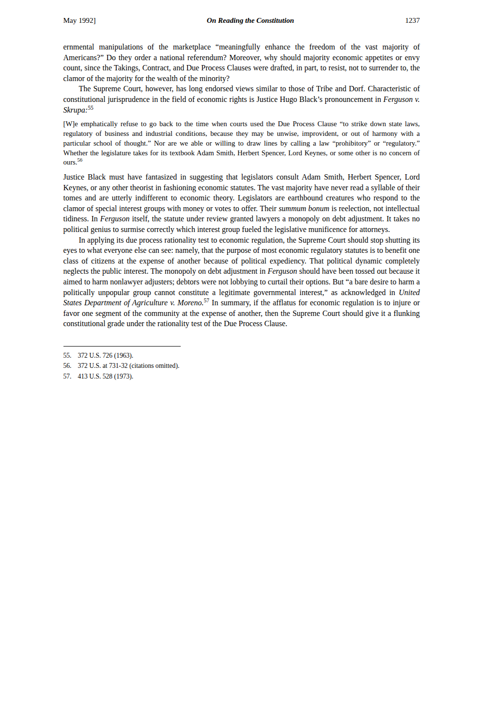May 1992] On Reading the Constitution 1237
ernmental manipulations of the marketplace “meaningfully enhance the freedom of the vast majority of Americans?” Do they order a national referendum? Moreover, why should majority economic appetites or envy count, since the Takings, Contract, and Due Process Clauses were drafted, in part, to resist, not to surrender to, the clamor of the majority for the wealth of the minority?
The Supreme Court, however, has long endorsed views similar to those of Tribe and Dorf. Characteristic of constitutional jurisprudence in the field of economic rights is Justice Hugo Black’s pronouncement in Ferguson v. Skrupa:55
[W]e emphatically refuse to go back to the time when courts used the Due Process Clause “to strike down state laws, regulatory of business and industrial conditions, because they may be unwise, improvident, or out of harmony with a particular school of thought.” Nor are we able or willing to draw lines by calling a law “prohibitory” or “regulatory.” Whether the legislature takes for its textbook Adam Smith, Herbert Spencer, Lord Keynes, or some other is no concern of ours.56
Justice Black must have fantasized in suggesting that legislators consult Adam Smith, Herbert Spencer, Lord Keynes, or any other theorist in fashioning economic statutes. The vast majority have never read a syllable of their tomes and are utterly indifferent to economic theory. Legislators are earthbound creatures who respond to the clamor of special interest groups with money or votes to offer. Their summum bonum is reelection, not intellectual tidiness. In Ferguson itself, the statute under review granted lawyers a monopoly on debt adjustment. It takes no political genius to surmise correctly which interest group fueled the legislative munificence for attorneys.
In applying its due process rationality test to economic regulation, the Supreme Court should stop shutting its eyes to what everyone else can see: namely, that the purpose of most economic regulatory statutes is to benefit one class of citizens at the expense of another because of political expediency. That political dynamic completely neglects the public interest. The monopoly on debt adjustment in Ferguson should have been tossed out because it aimed to harm nonlawyer adjusters; debtors were not lobbying to curtail their options. But “a bare desire to harm a politically unpopular group cannot constitute a legitimate governmental interest,” as acknowledged in United States Department of Agriculture v. Moreno.57 In summary, if the afflatus for economic regulation is to injure or favor one segment of the community at the expense of another, then the Supreme Court should give it a flunking constitutional grade under the rationality test of the Due Process Clause.
55. 372 U.S. 726 (1963).
56. 372 U.S. at 731-32 (citations omitted).
57. 413 U.S. 528 (1973).